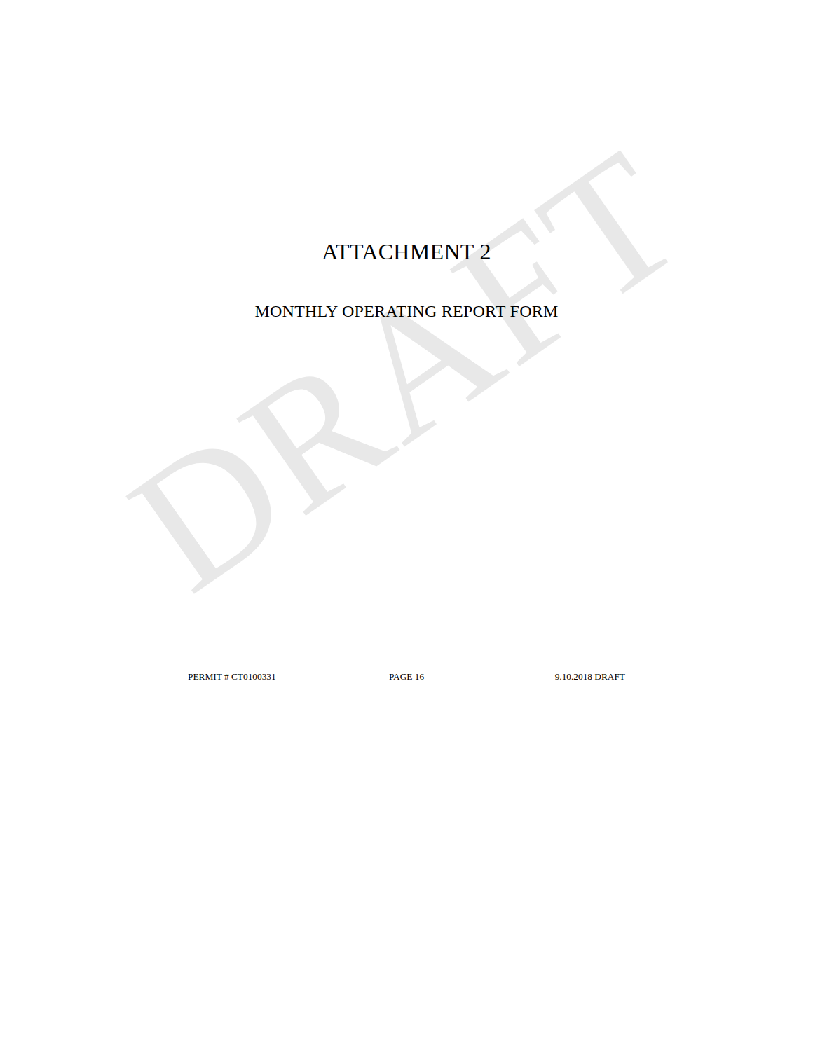DRAFT
ATTACHMENT 2
MONTHLY OPERATING REPORT FORM
PERMIT # CT0100331
PAGE 16
9.10.2018 DRAFT